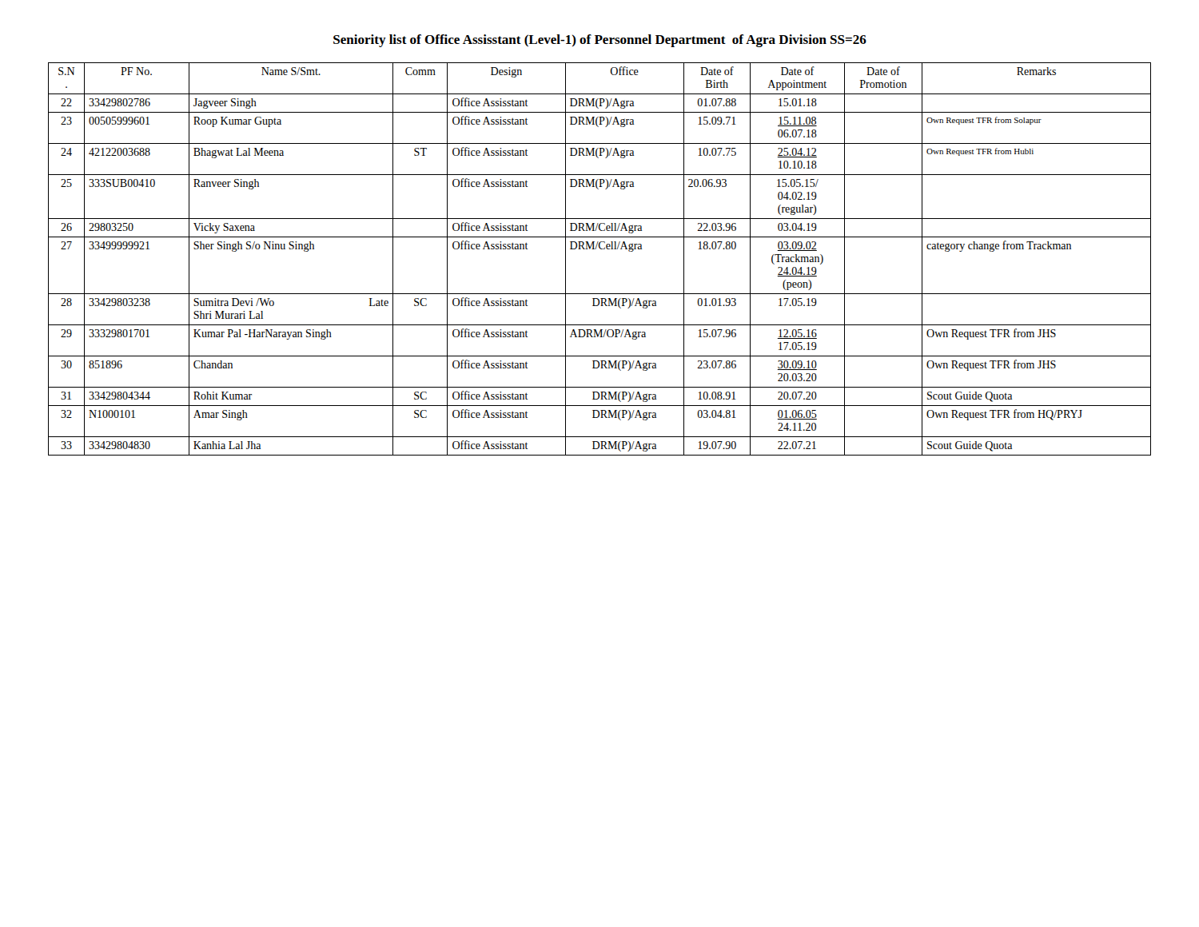Seniority list of Office Assisstant (Level-1) of Personnel Department of Agra Division SS=26
| S.N . | PF No. | Name S/Smt. | Comm | Design | Office | Date of Birth | Date of Appointment | Date of Promotion | Remarks |
| --- | --- | --- | --- | --- | --- | --- | --- | --- | --- |
| 22 | 33429802786 | Jagveer Singh | | Office Assisstant | DRM(P)/Agra | 01.07.88 | 15.01.18 | | |
| 23 | 00505999601 | Roop Kumar Gupta | | Office Assisstant | DRM(P)/Agra | 15.09.71 | 15.11.08 06.07.18 | | Own Request TFR from Solapur |
| 24 | 42122003688 | Bhagwat Lal Meena | ST | Office Assisstant | DRM(P)/Agra | 10.07.75 | 25.04.12 10.10.18 | | Own Request TFR from Hubli |
| 25 | 333SUB00410 | Ranveer Singh | | Office Assisstant | DRM(P)/Agra | 20.06.93 | 15.05.15/ 04.02.19 (regular) | | |
| 26 | 29803250 | Vicky Saxena | | Office Assisstant | DRM/Cell/Agra | 22.03.96 | 03.04.19 | | |
| 27 | 33499999921 | Sher Singh S/o Ninu Singh | | Office Assisstant | DRM/Cell/Agra | 18.07.80 | 03.09.02 (Trackman) 24.04.19 (peon) | | category change from Trackman |
| 28 | 33429803238 | Sumitra Devi /Wo Late Shri Murari Lal | SC | Office Assisstant | DRM(P)/Agra | 01.01.93 | 17.05.19 | | |
| 29 | 33329801701 | Kumar Pal -HarNarayan Singh | | Office Assisstant | ADRM/OP/Agra | 15.07.96 | 12.05.16 17.05.19 | | Own Request TFR from JHS |
| 30 | 851896 | Chandan | | Office Assisstant | DRM(P)/Agra | 23.07.86 | 30.09.10 20.03.20 | | Own Request TFR from JHS |
| 31 | 33429804344 | Rohit Kumar | SC | Office Assisstant | DRM(P)/Agra | 10.08.91 | 20.07.20 | | Scout Guide Quota |
| 32 | N1000101 | Amar Singh | SC | Office Assisstant | DRM(P)/Agra | 03.04.81 | 01.06.05 24.11.20 | | Own Request TFR from HQ/PRYJ |
| 33 | 33429804830 | Kanhia Lal Jha | | Office Assisstant | DRM(P)/Agra | 19.07.90 | 22.07.21 | | Scout Guide Quota |